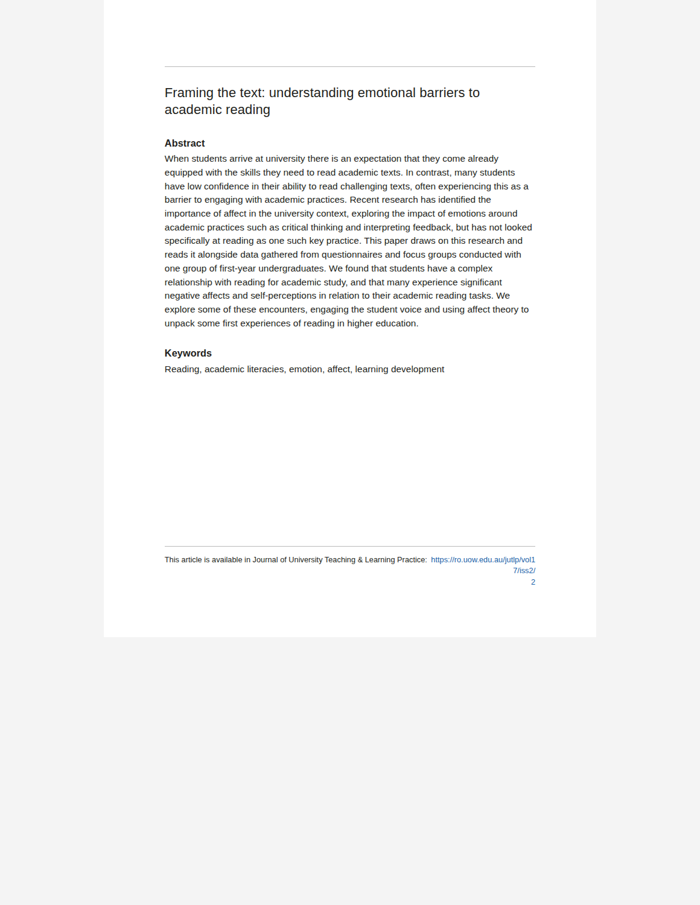Framing the text: understanding emotional barriers to academic reading
Abstract
When students arrive at university there is an expectation that they come already equipped with the skills they need to read academic texts. In contrast, many students have low confidence in their ability to read challenging texts, often experiencing this as a barrier to engaging with academic practices. Recent research has identified the importance of affect in the university context, exploring the impact of emotions around academic practices such as critical thinking and interpreting feedback, but has not looked specifically at reading as one such key practice. This paper draws on this research and reads it alongside data gathered from questionnaires and focus groups conducted with one group of first-year undergraduates. We found that students have a complex relationship with reading for academic study, and that many experience significant negative affects and self-perceptions in relation to their academic reading tasks. We explore some of these encounters, engaging the student voice and using affect theory to unpack some first experiences of reading in higher education.
Keywords
Reading, academic literacies, emotion, affect, learning development
This article is available in Journal of University Teaching & Learning Practice: https://ro.uow.edu.au/jutlp/vol17/iss2/
2